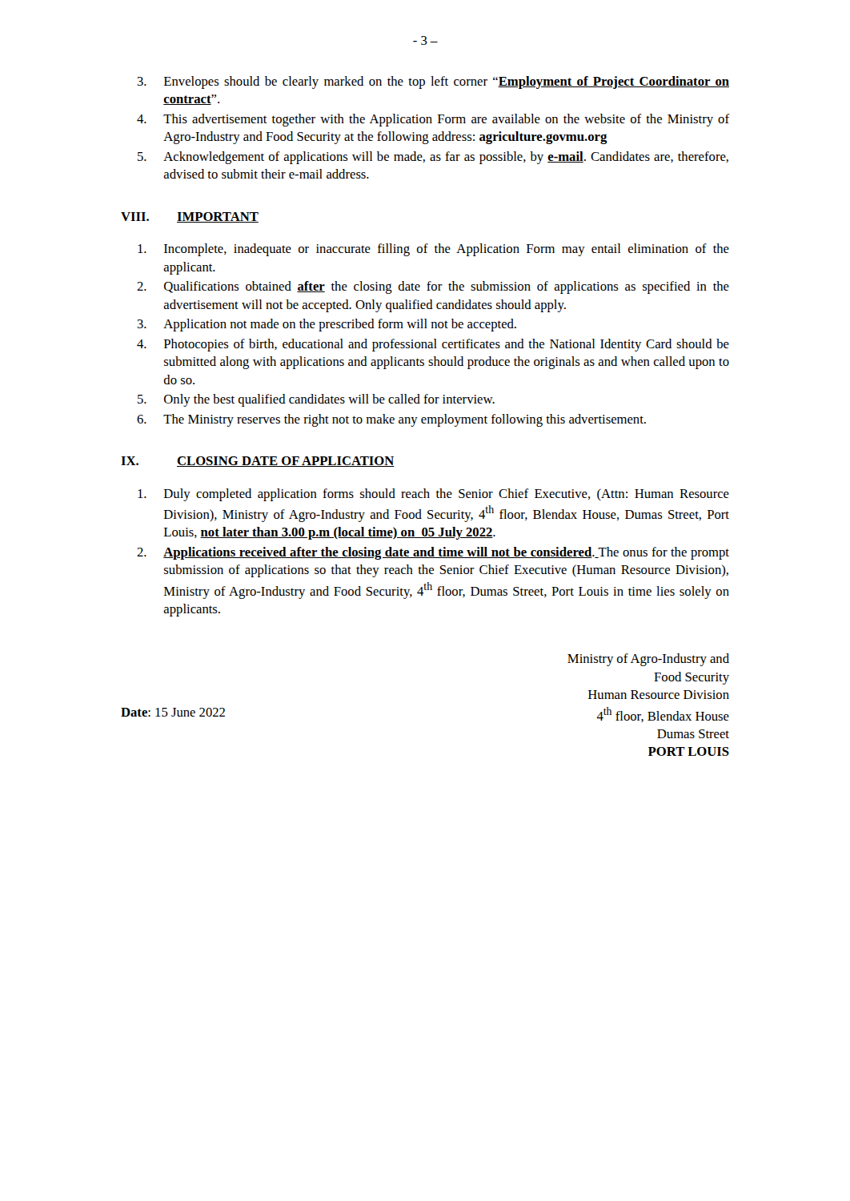- 3 –
3. Envelopes should be clearly marked on the top left corner “Employment of Project Coordinator on contract”.
4. This advertisement together with the Application Form are available on the website of the Ministry of Agro-Industry and Food Security at the following address: agriculture.govmu.org
5. Acknowledgement of applications will be made, as far as possible, by e-mail. Candidates are, therefore, advised to submit their e-mail address.
VIII. IMPORTANT
1. Incomplete, inadequate or inaccurate filling of the Application Form may entail elimination of the applicant.
2. Qualifications obtained after the closing date for the submission of applications as specified in the advertisement will not be accepted. Only qualified candidates should apply.
3. Application not made on the prescribed form will not be accepted.
4. Photocopies of birth, educational and professional certificates and the National Identity Card should be submitted along with applications and applicants should produce the originals as and when called upon to do so.
5. Only the best qualified candidates will be called for interview.
6. The Ministry reserves the right not to make any employment following this advertisement.
IX. CLOSING DATE OF APPLICATION
1. Duly completed application forms should reach the Senior Chief Executive, (Attn: Human Resource Division), Ministry of Agro-Industry and Food Security, 4th floor, Blendax House, Dumas Street, Port Louis, not later than 3.00 p.m (local time) on 05 July 2022.
2. Applications received after the closing date and time will not be considered. The onus for the prompt submission of applications so that they reach the Senior Chief Executive (Human Resource Division), Ministry of Agro-Industry and Food Security, 4th floor, Dumas Street, Port Louis in time lies solely on applicants.
Ministry of Agro-Industry and
Food Security
Human Resource Division
4th floor, Blendax House
Dumas Street
PORT LOUIS
Date: 15 June 2022